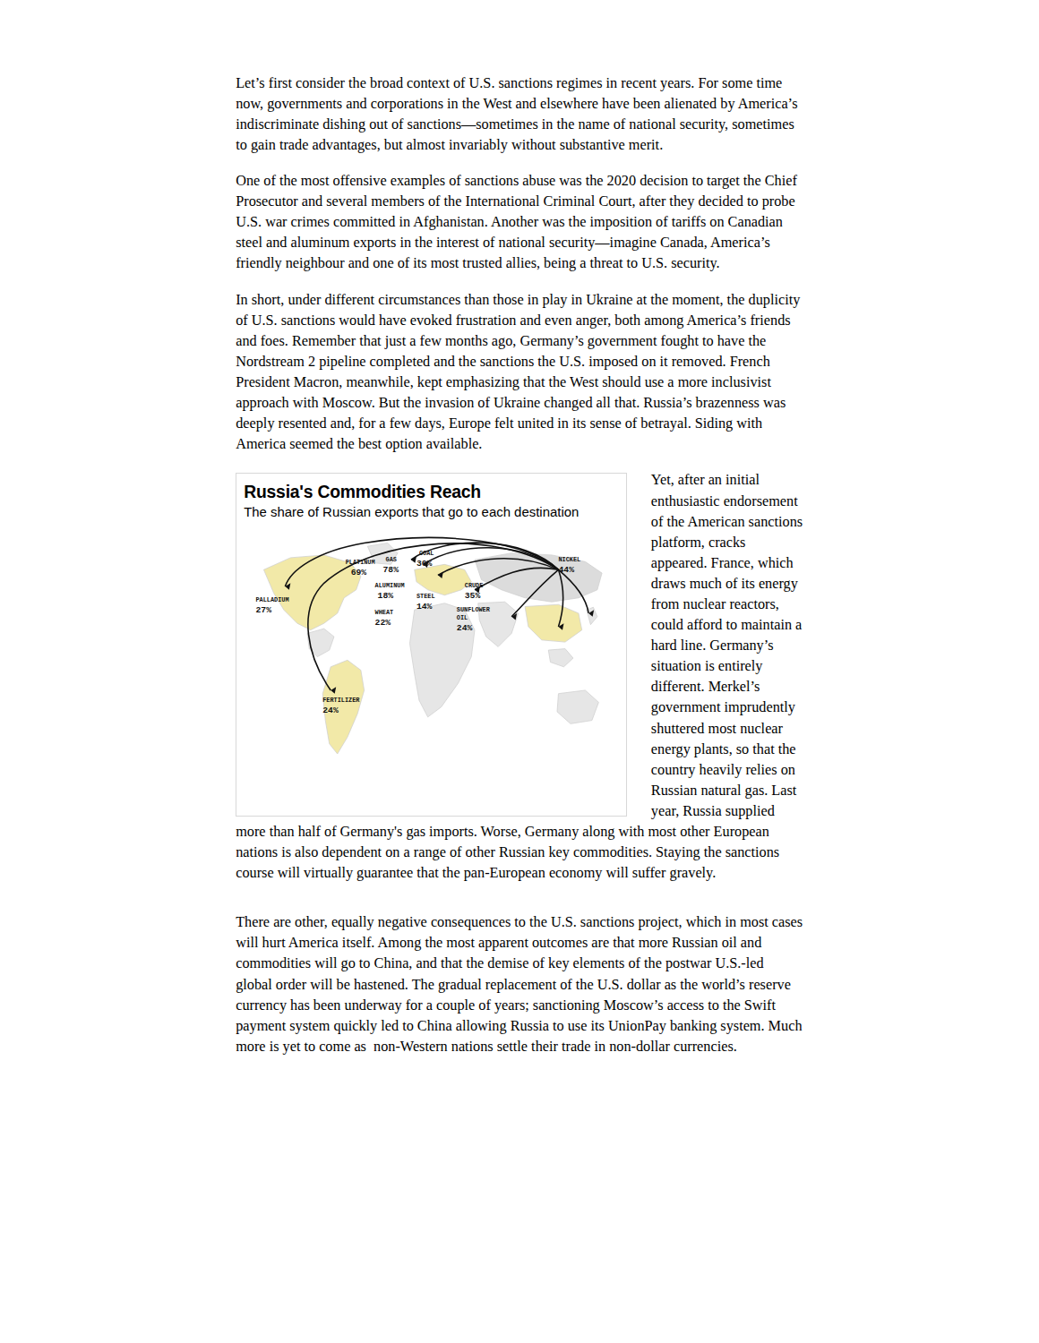Let’s first consider the broad context of U.S. sanctions regimes in recent years. For some time now, governments and corporations in the West and elsewhere have been alienated by America’s indiscriminate dishing out of sanctions—sometimes in the name of national security, sometimes to gain trade advantages, but almost invariably without substantive merit.
One of the most offensive examples of sanctions abuse was the 2020 decision to target the Chief Prosecutor and several members of the International Criminal Court, after they decided to probe U.S. war crimes committed in Afghanistan. Another was the imposition of tariffs on Canadian steel and aluminum exports in the interest of national security—imagine Canada, America’s friendly neighbour and one of its most trusted allies, being a threat to U.S. security.
In short, under different circumstances than those in play in Ukraine at the moment, the duplicity of U.S. sanctions would have evoked frustration and even anger, both among America’s friends and foes. Remember that just a few months ago, Germany’s government fought to have the Nordstream 2 pipeline completed and the sanctions the U.S. imposed on it removed. French President Macron, meanwhile, kept emphasizing that the West should use a more inclusivist approach with Moscow. But the invasion of Ukraine changed all that. Russia’s brazenness was deeply resented and, for a few days, Europe felt united in its sense of betrayal. Siding with America seemed the best option available.
Russia's Commodities Reach
The share of Russian exports that go to each destination
PALLADIUM 27% FERTILIZER 24% PLATINUM 69% GAS 78% ALUMINUM 18% WHEAT 22% STEEL 14% COAL 30% CRUDE 35% SUNFLOWER OIL 24% NICKEL 44%
Yet, after an initial enthusiastic endorsement of the American sanctions platform, cracks appeared. France, which draws much of its energy from nuclear reactors, could afford to maintain a hard line. Germany’s situation is entirely different. Merkel’s government imprudently shuttered most nuclear energy plants, so that the country heavily relies on Russian natural gas. Last year, Russia supplied more than half of Germany's gas imports. Worse, Germany along with most other European nations is also dependent on a range of other Russian key commodities. Staying the sanctions course will virtually guarantee that the pan-European economy will suffer gravely.
There are other, equally negative consequences to the U.S. sanctions project, which in most cases will hurt America itself. Among the most apparent outcomes are that more Russian oil and commodities will go to China, and that the demise of key elements of the postwar U.S.-led global order will be hastened. The gradual replacement of the U.S. dollar as the world’s reserve currency has been underway for a couple of years; sanctioning Moscow’s access to the Swift payment system quickly led to China allowing Russia to use its UnionPay banking system. Much more is yet to come as non-Western nations settle their trade in non-dollar currencies.